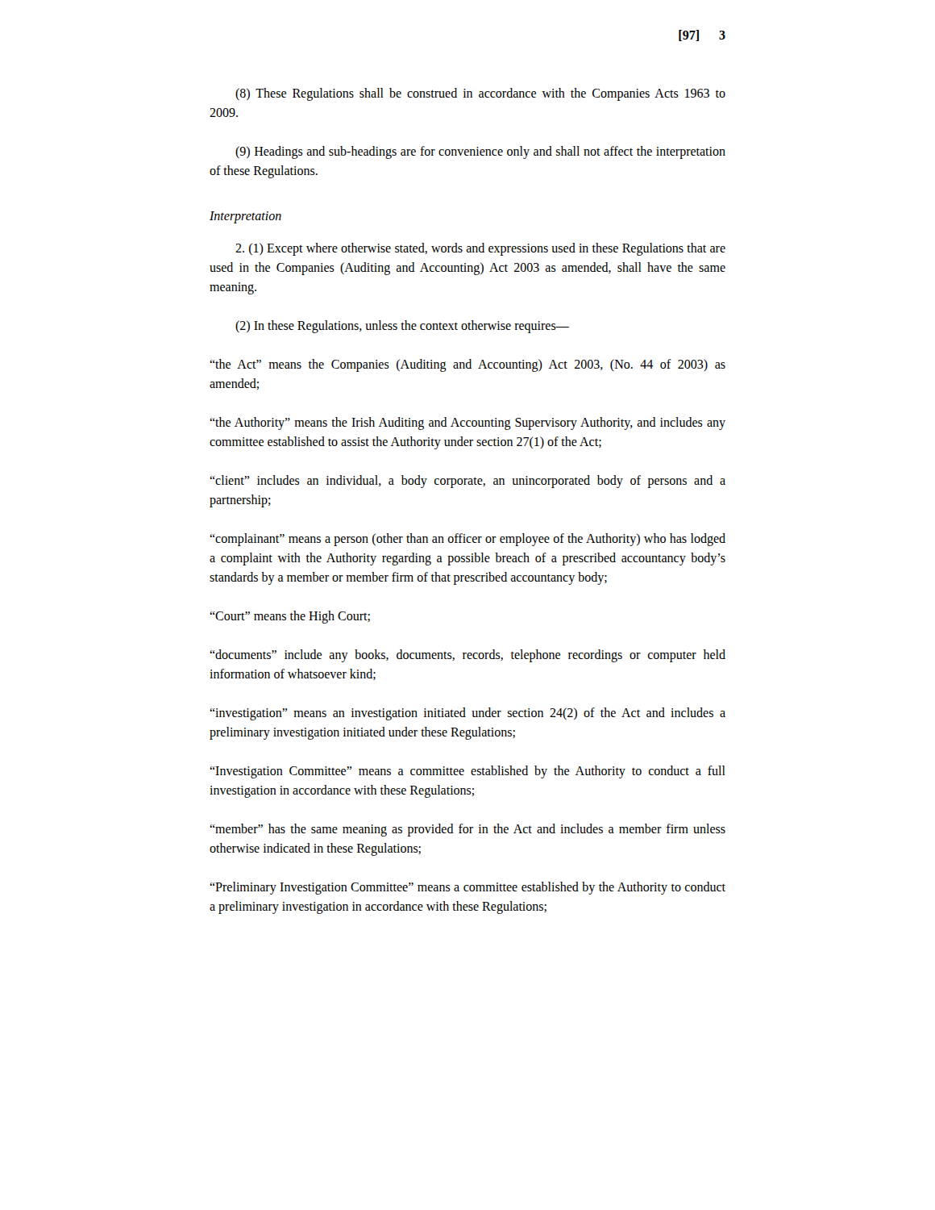[97] 3
(8) These Regulations shall be construed in accordance with the Companies Acts 1963 to 2009.
(9) Headings and sub-headings are for convenience only and shall not affect the interpretation of these Regulations.
Interpretation
2. (1) Except where otherwise stated, words and expressions used in these Regulations that are used in the Companies (Auditing and Accounting) Act 2003 as amended, shall have the same meaning.
(2) In these Regulations, unless the context otherwise requires—
“the Act” means the Companies (Auditing and Accounting) Act 2003, (No. 44 of 2003) as amended;
“the Authority” means the Irish Auditing and Accounting Supervisory Authority, and includes any committee established to assist the Authority under section 27(1) of the Act;
“client” includes an individual, a body corporate, an unincorporated body of persons and a partnership;
“complainant” means a person (other than an officer or employee of the Authority) who has lodged a complaint with the Authority regarding a possible breach of a prescribed accountancy body’s standards by a member or member firm of that prescribed accountancy body;
“Court” means the High Court;
“documents” include any books, documents, records, telephone recordings or computer held information of whatsoever kind;
“investigation” means an investigation initiated under section 24(2) of the Act and includes a preliminary investigation initiated under these Regulations;
“Investigation Committee” means a committee established by the Authority to conduct a full investigation in accordance with these Regulations;
“member” has the same meaning as provided for in the Act and includes a member firm unless otherwise indicated in these Regulations;
“Preliminary Investigation Committee” means a committee established by the Authority to conduct a preliminary investigation in accordance with these Regulations;